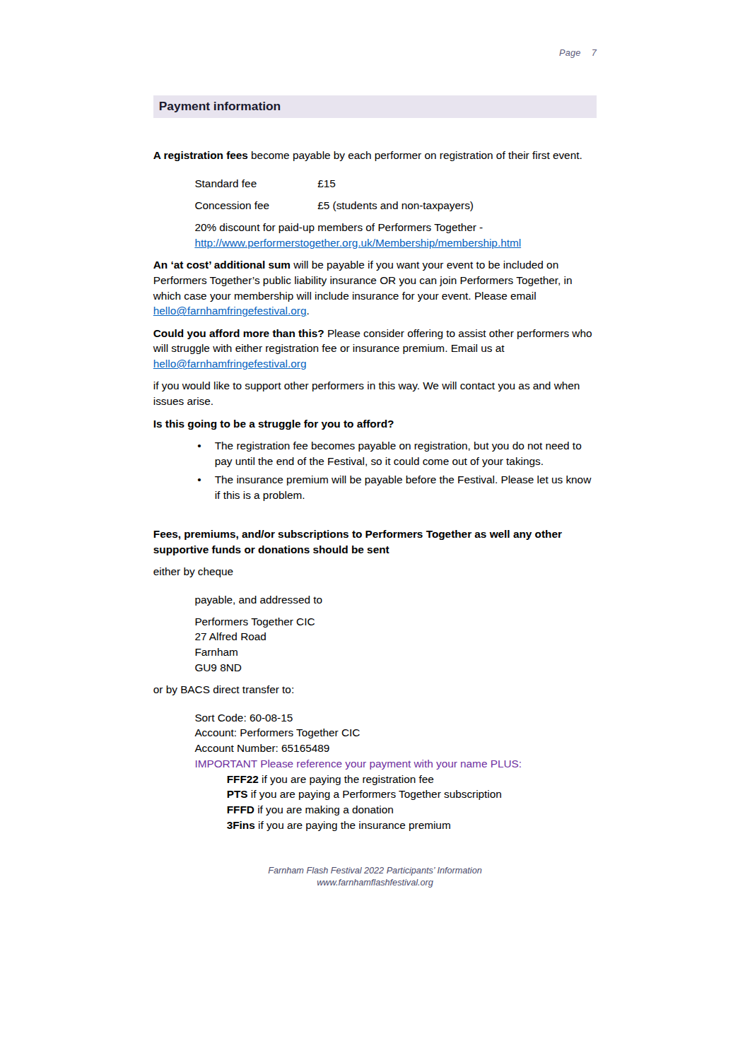Page7
Payment information
A registration fees become payable by each performer on registration of their first event.
Standard fee£15
Concession fee£5 (students and non-taxpayers)
20% discount for paid-up members of Performers Together -
http://www.performerstogether.org.uk/Membership/membership.html
An ‘at cost’ additional sum will be payable if you want your event to be included on Performers Together’s public liability insurance OR you can join Performers Together, in which case your membership will include insurance for your event. Please email hello@farnhamfringefestival.org.
Could you afford more than this? Please consider offering to assist other performers who will struggle with either registration fee or insurance premium. Email us at hello@farnhamfringefestival.org
if you would like to support other performers in this way. We will contact you as and when issues arise.
Is this going to be a struggle for you to afford?
The registration fee becomes payable on registration, but you do not need to pay until the end of the Festival, so it could come out of your takings.
The insurance premium will be payable before the Festival. Please let us know if this is a problem.
Fees, premiums, and/or subscriptions to Performers Together as well any other supportive funds or donations should be sent
either by cheque
payable, and addressed to
Performers Together CIC
27 Alfred Road
Farnham
GU9 8ND
or by BACS direct transfer to:
Sort Code: 60-08-15
Account: Performers Together CIC
Account Number: 65165489
IMPORTANT Please reference your payment with your name PLUS:
FFF22 if you are paying the registration fee
PTS if you are paying a Performers Together subscription
FFFD if you are making a donation
3Fins if you are paying the insurance premium
Farnham Flash Festival 2022 Participants’ Information
www.farnhamflashfestival.org